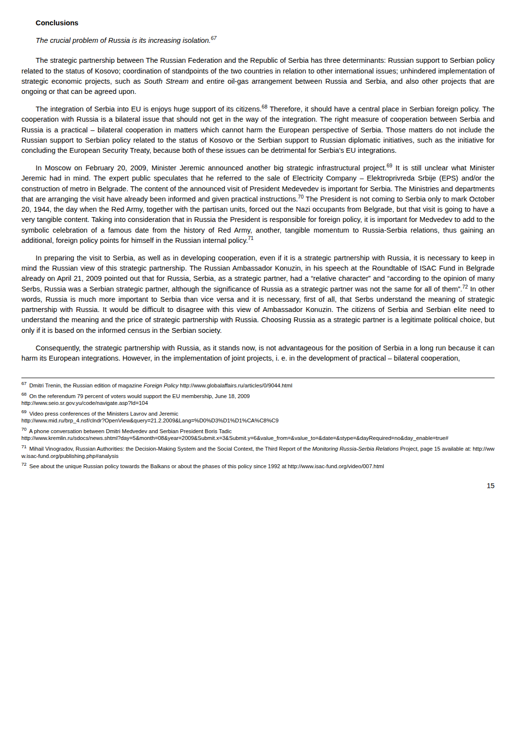Conclusions
The crucial problem of Russia is its increasing isolation.67
The strategic partnership between The Russian Federation and the Republic of Serbia has three determinants: Russian support to Serbian policy related to the status of Kosovo; coordination of standpoints of the two countries in relation to other international issues; unhindered implementation of strategic economic projects, such as South Stream and entire oil-gas arrangement between Russia and Serbia, and also other projects that are ongoing or that can be agreed upon.
The integration of Serbia into EU is enjoys huge support of its citizens.68 Therefore, it should have a central place in Serbian foreign policy. The cooperation with Russia is a bilateral issue that should not get in the way of the integration. The right measure of cooperation between Serbia and Russia is a practical – bilateral cooperation in matters which cannot harm the European perspective of Serbia. Those matters do not include the Russian support to Serbian policy related to the status of Kosovo or the Serbian support to Russian diplomatic initiatives, such as the initiative for concluding the European Security Treaty, because both of these issues can be detrimental for Serbia's EU integrations.
In Moscow on February 20, 2009, Minister Jeremic announced another big strategic infrastructural project.69 It is still unclear what Minister Jeremic had in mind. The expert public speculates that he referred to the sale of Electricity Company – Elektroprivreda Srbije (EPS) and/or the construction of metro in Belgrade. The content of the announced visit of President Medevedev is important for Serbia. The Ministries and departments that are arranging the visit have already been informed and given practical instructions.70 The President is not coming to Serbia only to mark October 20, 1944, the day when the Red Army, together with the partisan units, forced out the Nazi occupants from Belgrade, but that visit is going to have a very tangible content. Taking into consideration that in Russia the President is responsible for foreign policy, it is important for Medvedev to add to the symbolic celebration of a famous date from the history of Red Army, another, tangible momentum to Russia-Serbia relations, thus gaining an additional, foreign policy points for himself in the Russian internal policy.71
In preparing the visit to Serbia, as well as in developing cooperation, even if it is a strategic partnership with Russia, it is necessary to keep in mind the Russian view of this strategic partnership. The Russian Ambassador Konuzin, in his speech at the Roundtable of ISAC Fund in Belgrade already on April 21, 2009 pointed out that for Russia, Serbia, as a strategic partner, had a “relative character” and “according to the opinion of many Serbs, Russia was a Serbian strategic partner, although the significance of Russia as a strategic partner was not the same for all of them”.72 In other words, Russia is much more important to Serbia than vice versa and it is necessary, first of all, that Serbs understand the meaning of strategic partnership with Russia. It would be difficult to disagree with this view of Ambassador Konuzin. The citizens of Serbia and Serbian elite need to understand the meaning and the price of strategic partnership with Russia. Choosing Russia as a strategic partner is a legitimate political choice, but only if it is based on the informed census in the Serbian society.
Consequently, the strategic partnership with Russia, as it stands now, is not advantageous for the position of Serbia in a long run because it can harm its European integrations. However, in the implementation of joint projects, i. e. in the development of practical – bilateral cooperation,
67 Dmitri Trenin, the Russian edition of magazine Foreign Policy http://www.globalaffairs.ru/articles/0/9044.html
68 On the referendum 79 percent of voters would support the EU membership, June 18, 2009
http://www.seio.sr.gov.yu/code/navigate.asp?Id=104
69 Video press conferences of the Ministers Lavrov and Jeremic
http://www.mid.ru/brp_4.nsf/clndr?OpenView&query=21.2.2009&Lang=%D0%D3%D1%D1%CA%C8%C9
70 A phone conversation between Dmitri Medvedev and Serbian President Boris Tadic
http://www.kremlin.ru/sdocs/news.shtml?day=5&month=08&year=2009&Submit.x=3&Submit.y=6&value_from=&value_to=&date=&stype=&dayRequired=no&day_enable=true#
71 Mihail Vinogradov, Russian Authorities: the Decision-Making System and the Social Context, the Third Report of the Monitoring Russia-Serbia Relations Project, page 15 available at: http://www.isac-fund.org/publishing.php#analysis
72 See about the unique Russian policy towards the Balkans or about the phases of this policy since 1992 at http://www.isac-fund.org/video/007.html
15